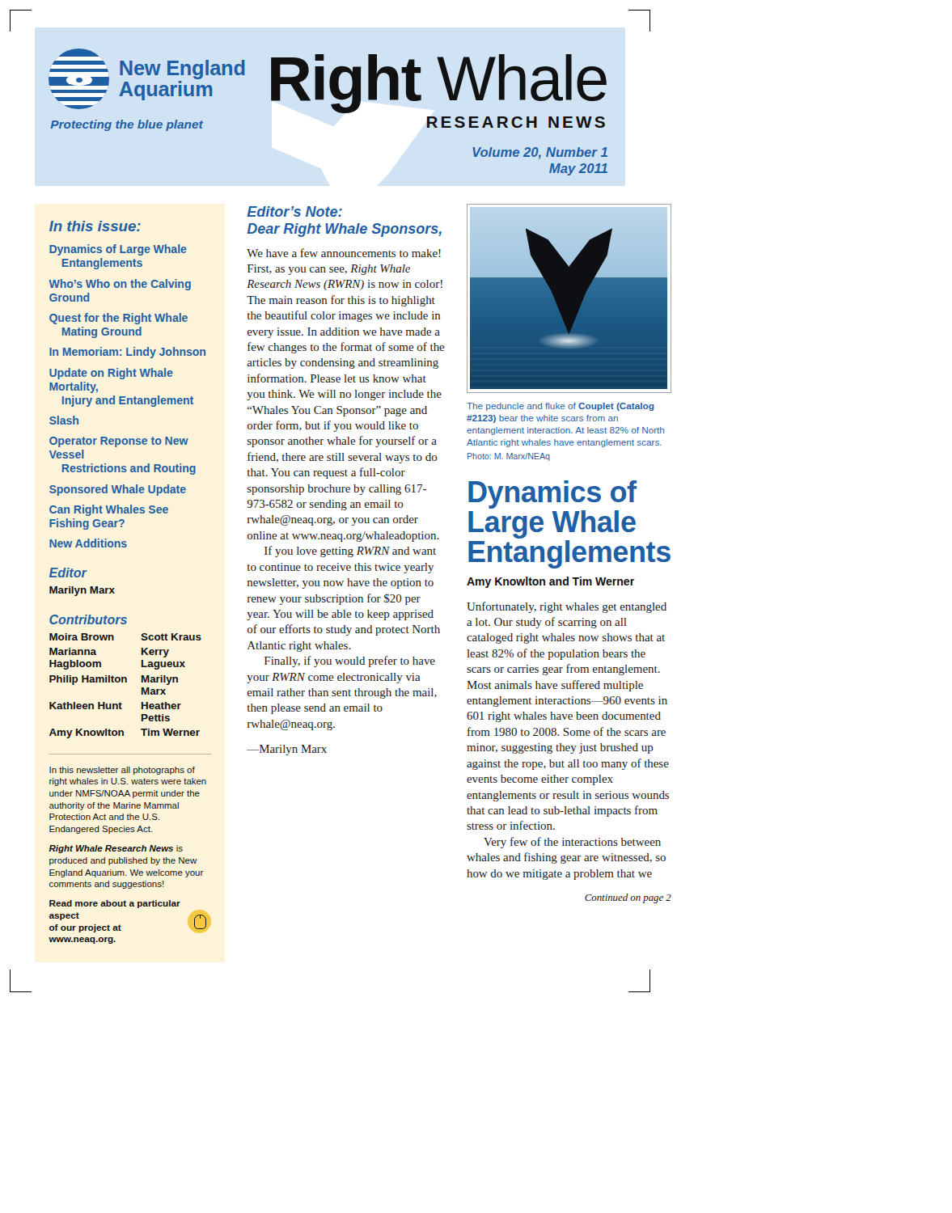New England
Aquarium
Protecting the blue planet
Right Whale
RESEARCH NEWS
Volume 20, Number 1
May 2011
In this issue:
Dynamics of Large WhaleEntanglements
Who’s Who on the Calving Ground
Quest for the Right WhaleMating Ground
In Memoriam: Lindy Johnson
Update on Right Whale Mortality,Injury and Entanglement
Slash
Operator Reponse to New VesselRestrictions and Routing
Sponsored Whale Update
Can Right Whales See Fishing Gear?
New Additions
Editor
Marilyn Marx
Contributors
| Moira Brown | Scott Kraus |
| Marianna Hagbloom | Kerry Lagueux |
| Philip Hamilton | Marilyn Marx |
| Kathleen Hunt | Heather Pettis |
| Amy Knowlton | Tim Werner |
In this newsletter all photographs of right whales in U.S. waters were taken under NMFS/NOAA permit under the authority of the Marine Mammal Protection Act and the U.S. Endangered Species Act.
Right Whale Research News is produced and published by the New England Aquarium. We welcome your comments and suggestions!
Read more about a particular aspect
of our project at www.neaq.org.
Editor’s Note:
Dear Right Whale Sponsors,
We have a few announcements to make! First, as you can see, Right Whale Research News (RWRN) is now in color! The main reason for this is to highlight the beautiful color images we include in every issue. In addition we have made a few changes to the format of some of the articles by condensing and streamlining information. Please let us know what you think. We will no longer include the “Whales You Can Sponsor” page and order form, but if you would like to sponsor another whale for yourself or a friend, there are still several ways to do that. You can request a full-color sponsorship brochure by calling 617-973-6582 or sending an email to rwhale@neaq.org, or you can order online at www.neaq.org/whaleadoption.
If you love getting RWRN and want to continue to receive this twice yearly newsletter, you now have the option to renew your subscription for $20 per year. You will be able to keep apprised of our efforts to study and protect North Atlantic right whales.
Finally, if you would prefer to have your RWRN come electronically via email rather than sent through the mail, then please send an email to rwhale@neaq.org.
—Marilyn Marx
The peduncle and fluke of Couplet (Catalog #2123) bear the white scars from an entanglement interaction. At least 82% of North Atlantic right whales have entanglement scars.
Photo: M. Marx/NEAq
Dynamics of
Large Whale
Entanglements
Amy Knowlton and Tim Werner
Unfortunately, right whales get entangled a lot. Our study of scarring on all cataloged right whales now shows that at least 82% of the population bears the scars or carries gear from entanglement. Most animals have suffered multiple entanglement interactions—960 events in 601 right whales have been documented from 1980 to 2008. Some of the scars are minor, suggesting they just brushed up against the rope, but all too many of these events become either complex entanglements or result in serious wounds that can lead to sub-lethal impacts from stress or infection.
Very few of the interactions between whales and fishing gear are witnessed, so how do we mitigate a problem that we
Continued on page 2